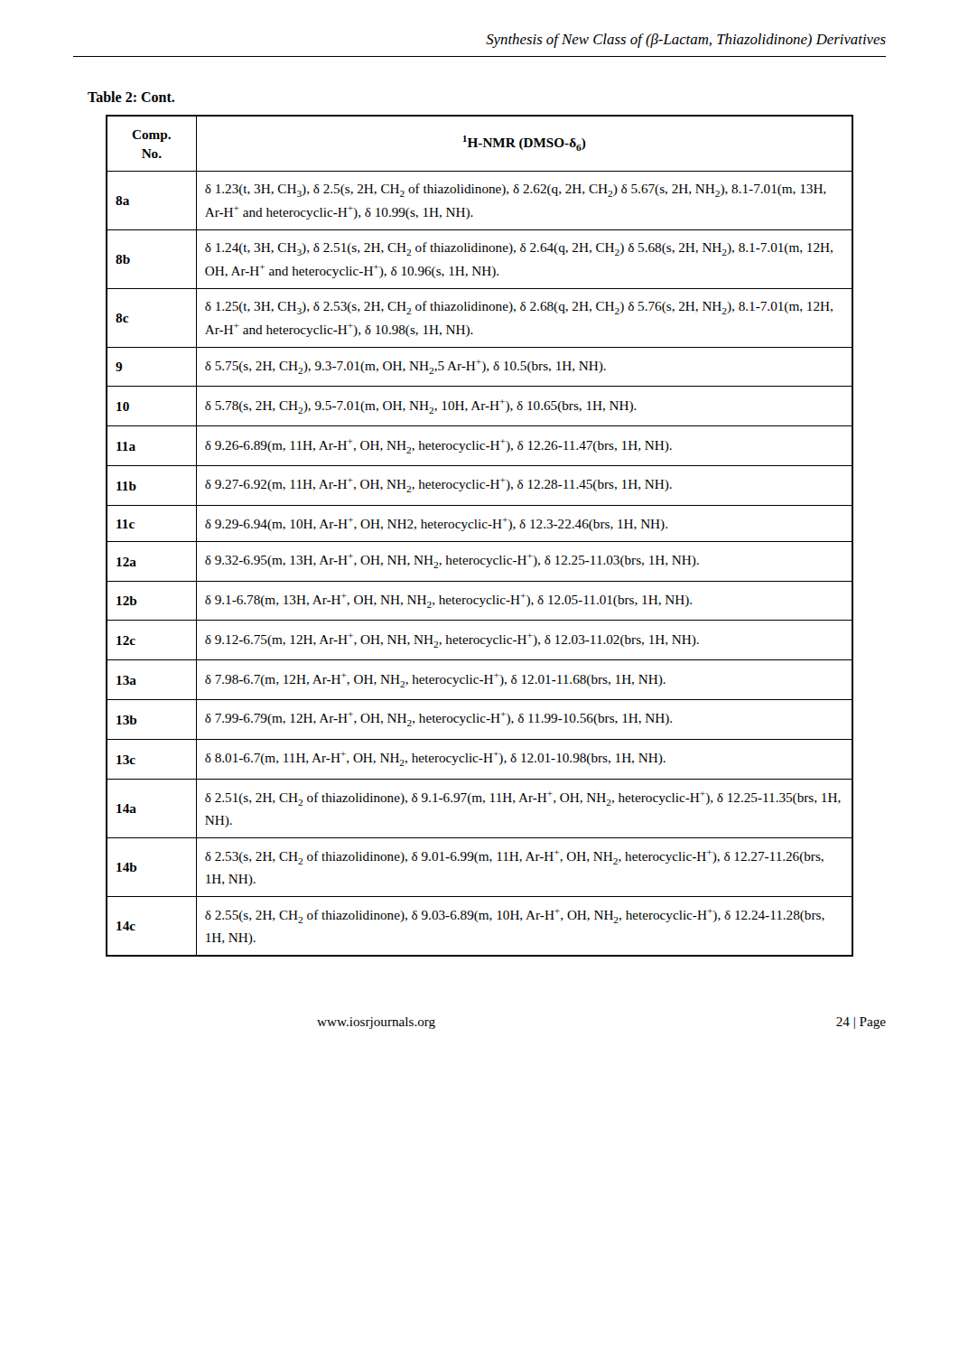Synthesis of New Class of (β-Lactam, Thiazolidinone) Derivatives
Table 2: Cont.
| Comp. No. | 1 H-NMR (DMSO-δ 6 ) |
| --- | --- |
| 8a | δ 1.23(t, 3H, CH 3 ), δ 2.5(s, 2H, CH 2 of thiazolidinone), δ 2.62(q, 2H, CH 2 ) δ 5.67(s, 2H, NH 2 ), 8.1-7.01(m, 13H, Ar-H + and heterocyclic-H + ), δ 10.99(s, 1H, NH). |
| 8b | δ 1.24(t, 3H, CH 3 ), δ 2.51(s, 2H, CH 2 of thiazolidinone), δ 2.64(q, 2H, CH 2 ) δ 5.68(s, 2H, NH 2 ), 8.1-7.01(m, 12H, OH, Ar-H + and heterocyclic-H + ), δ 10.96(s, 1H, NH). |
| 8c | δ 1.25(t, 3H, CH 3 ), δ 2.53(s, 2H, CH 2 of thiazolidinone), δ 2.68(q, 2H, CH 2 ) δ 5.76(s, 2H, NH 2 ), 8.1-7.01(m, 12H, Ar-H + and heterocyclic-H + ), δ 10.98(s, 1H, NH). |
| 9 | δ 5.75(s, 2H, CH 2 ), 9.3-7.01(m, OH, NH 2 ,5 Ar-H + ), δ 10.5(brs, 1H, NH). |
| 10 | δ 5.78(s, 2H, CH 2 ), 9.5-7.01(m, OH, NH 2 , 10H, Ar-H + ), δ 10.65(brs, 1H, NH). |
| 11a | δ 9.26-6.89(m, 11H, Ar-H + , OH, NH 2 , heterocyclic-H + ), δ 12.26-11.47(brs, 1H, NH). |
| 11b | δ 9.27-6.92(m, 11H, Ar-H + , OH, NH 2 , heterocyclic-H + ), δ 12.28-11.45(brs, 1H, NH). |
| 11c | δ 9.29-6.94(m, 10H, Ar-H + , OH, NH2, heterocyclic-H + ), δ 12.3-22.46(brs, 1H, NH). |
| 12a | δ 9.32-6.95(m, 13H, Ar-H + , OH, NH, NH 2 , heterocyclic-H + ), δ 12.25-11.03(brs, 1H, NH). |
| 12b | δ 9.1-6.78(m, 13H, Ar-H + , OH, NH, NH 2 , heterocyclic-H + ), δ 12.05-11.01(brs, 1H, NH). |
| 12c | δ 9.12-6.75(m, 12H, Ar-H + , OH, NH, NH 2 , heterocyclic-H + ), δ 12.03-11.02(brs, 1H, NH). |
| 13a | δ 7.98-6.7(m, 12H, Ar-H + , OH, NH 2 , heterocyclic-H + ), δ 12.01-11.68(brs, 1H, NH). |
| 13b | δ 7.99-6.79(m, 12H, Ar-H + , OH, NH 2 , heterocyclic-H + ), δ 11.99-10.56(brs, 1H, NH). |
| 13c | δ 8.01-6.7(m, 11H, Ar-H + , OH, NH 2 , heterocyclic-H + ), δ 12.01-10.98(brs, 1H, NH). |
| 14a | δ 2.51(s, 2H, CH 2 of thiazolidinone), δ 9.1-6.97(m, 11H, Ar-H + , OH, NH 2 , heterocyclic-H + ), δ 12.25-11.35(brs, 1H, NH). |
| 14b | δ 2.53(s, 2H, CH 2 of thiazolidinone), δ 9.01-6.99(m, 11H, Ar-H + , OH, NH 2 , heterocyclic-H + ), δ 12.27-11.26(brs, 1H, NH). |
| 14c | δ 2.55(s, 2H, CH 2 of thiazolidinone), δ 9.03-6.89(m, 10H, Ar-H + , OH, NH 2 , heterocyclic-H + ), δ 12.24-11.28(brs, 1H, NH). |
www.iosrjournals.org 24 | Page